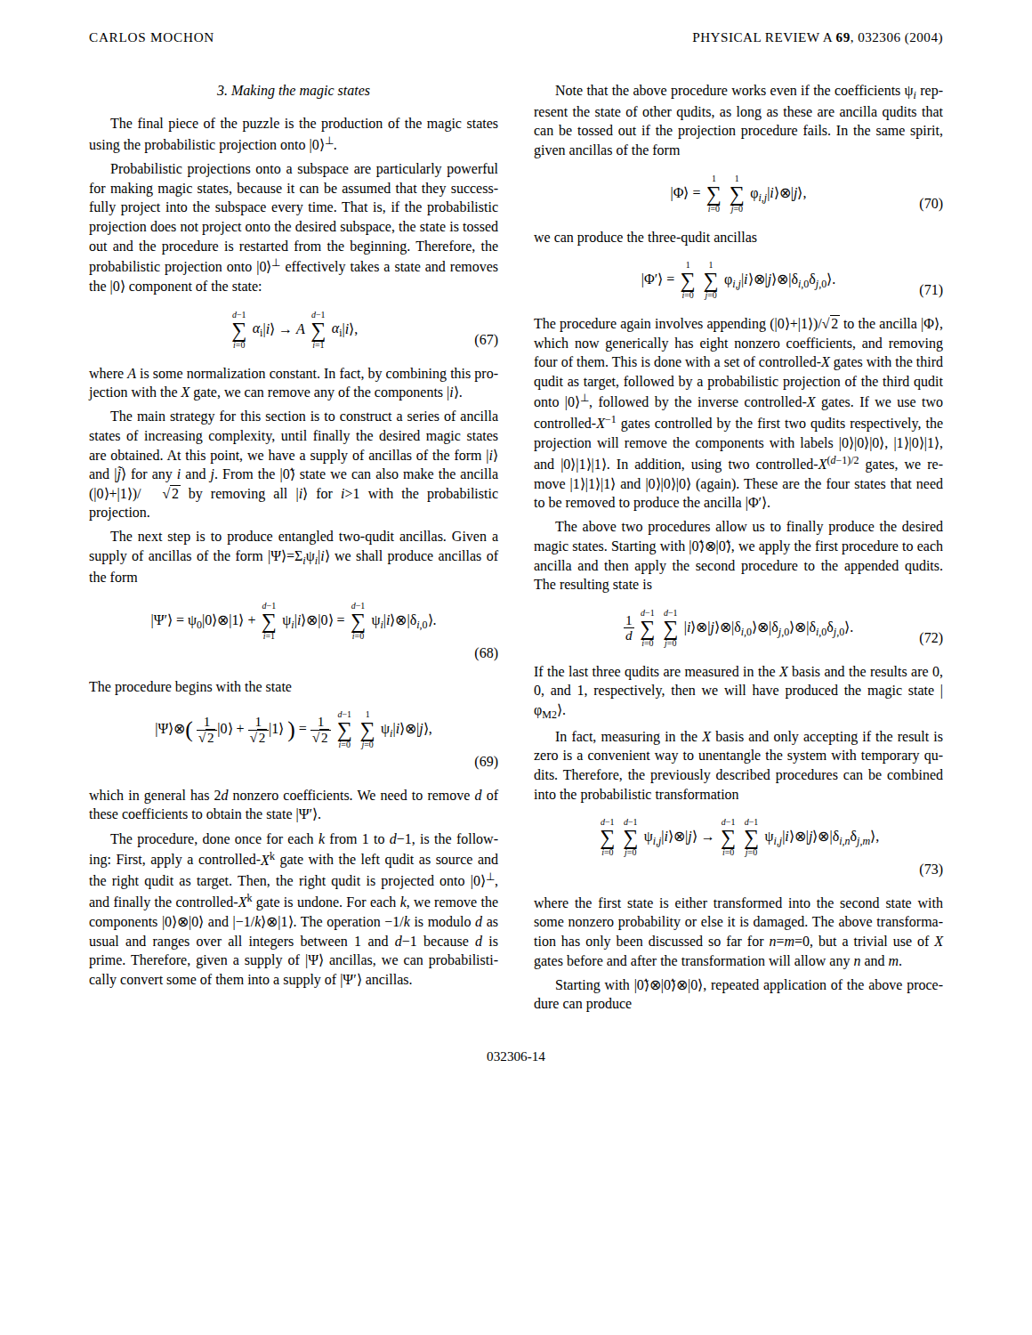CARLOS MOCHON
PHYSICAL REVIEW A 69, 032306 (2004)
3. Making the magic states
The final piece of the puzzle is the production of the magic states using the probabilistic projection onto |0⟩⊥.
Probabilistic projections onto a subspace are particularly powerful for making magic states, because it can be assumed that they successfully project into the subspace every time. That is, if the probabilistic projection does not project onto the desired subspace, the state is tossed out and the procedure is restarted from the beginning. Therefore, the probabilistic projection onto |0⟩⊥ effectively takes a state and removes the |0⟩ component of the state:
d−1∑i=0 αi|i⟩ → A d−1∑i=1 αi|i⟩, (67)
where A is some normalization constant. In fact, by combining this projection with the X gate, we can remove any of the components |i⟩.
The main strategy for this section is to construct a series of ancilla states of increasing complexity, until finally the desired magic states are obtained. At this point, we have a supply of ancillas of the form |i⟩ and |j̃⟩ for any i and j. From the |0̃⟩ state we can also make the ancilla (|0⟩+|1⟩)/√2 by removing all |i⟩ for i>1 with the probabilistic projection.
The next step is to produce entangled two-qudit ancillas. Given a supply of ancillas of the form |Ψ⟩=Σiψi|i⟩ we shall produce ancillas of the form
|Ψ′⟩ = ψ0|0⟩⊗|1⟩ + d−1∑i=1 ψi|i⟩⊗|0⟩ = d−1∑i=0 ψi|i⟩⊗|δi,0⟩. (68)
The procedure begins with the state
|Ψ⟩⊗( 1√2|0⟩ + 1√2|1⟩ ) = 1√2 d−1∑i=0 1∑j=0 ψi|i⟩⊗|j⟩, (69)
which in general has 2d nonzero coefficients. We need to remove d of these coefficients to obtain the state |Ψ′⟩.
The procedure, done once for each k from 1 to d−1, is the following: First, apply a controlled-Xk gate with the left qudit as source and the right qudit as target. Then, the right qudit is projected onto |0⟩⊥, and finally the controlled-Xk gate is undone. For each k, we remove the components |0⟩⊗|0⟩ and |−1/k⟩⊗|1⟩. The operation −1/k is modulo d as usual and ranges over all integers between 1 and d−1 because d is prime. Therefore, given a supply of |Ψ⟩ ancillas, we can probabilistically convert some of them into a supply of |Ψ′⟩ ancillas.
Note that the above procedure works even if the coefficients ψi represent the state of other qudits, as long as these are ancilla qudits that can be tossed out if the projection procedure fails. In the same spirit, given ancillas of the form
|Φ⟩ = 1∑i=0 1∑j=0 φi,j|i⟩⊗|j⟩, (70)
we can produce the three-qudit ancillas
|Φ′⟩ = 1∑i=0 1∑j=0 φi,j|i⟩⊗|j⟩⊗|δi,0δj,0⟩. (71)
The procedure again involves appending (|0⟩+|1⟩)/√2 to the ancilla |Φ⟩, which now generically has eight nonzero coefficients, and removing four of them. This is done with a set of controlled-X gates with the third qudit as target, followed by a probabilistic projection of the third qudit onto |0⟩⊥, followed by the inverse controlled-X gates. If we use two controlled-X−1 gates controlled by the first two qudits respectively, the projection will remove the components with labels |0⟩|0⟩|0⟩, |1⟩|0⟩|1⟩, and |0⟩|1⟩|1⟩. In addition, using two controlled-X(d−1)/2 gates, we remove |1⟩|1⟩|1⟩ and |0⟩|0⟩|0⟩ (again). These are the four states that need to be removed to produce the ancilla |Φ′⟩.
The above two procedures allow us to finally produce the desired magic states. Starting with |0̃⟩⊗|0̃⟩, we apply the first procedure to each ancilla and then apply the second procedure to the appended qudits. The resulting state is
1 d d−1∑i=0 d−1∑j=0 |i⟩⊗|j⟩⊗|δi,0⟩⊗|δj,0⟩⊗|δi,0δj,0⟩. (72)
If the last three qudits are measured in the X basis and the results are 0, 0, and 1, respectively, then we will have produced the magic state |φM2⟩.
In fact, measuring in the X basis and only accepting if the result is zero is a convenient way to unentangle the system with temporary qudits. Therefore, the previously described procedures can be combined into the probabilistic transformation
d−1∑i=0 d−1∑j=0 ψi,j|i⟩⊗|j⟩ → d−1∑i=0 d−1∑j=0 ψi,j|i⟩⊗|j⟩⊗|δi,nδj,m⟩, (73)
where the first state is either transformed into the second state with some nonzero probability or else it is damaged. The above transformation has only been discussed so far for n=m=0, but a trivial use of X gates before and after the transformation will allow any n and m.
Starting with |0̃⟩⊗|0̃⟩⊗|0⟩, repeated application of the above procedure can produce
032306-14